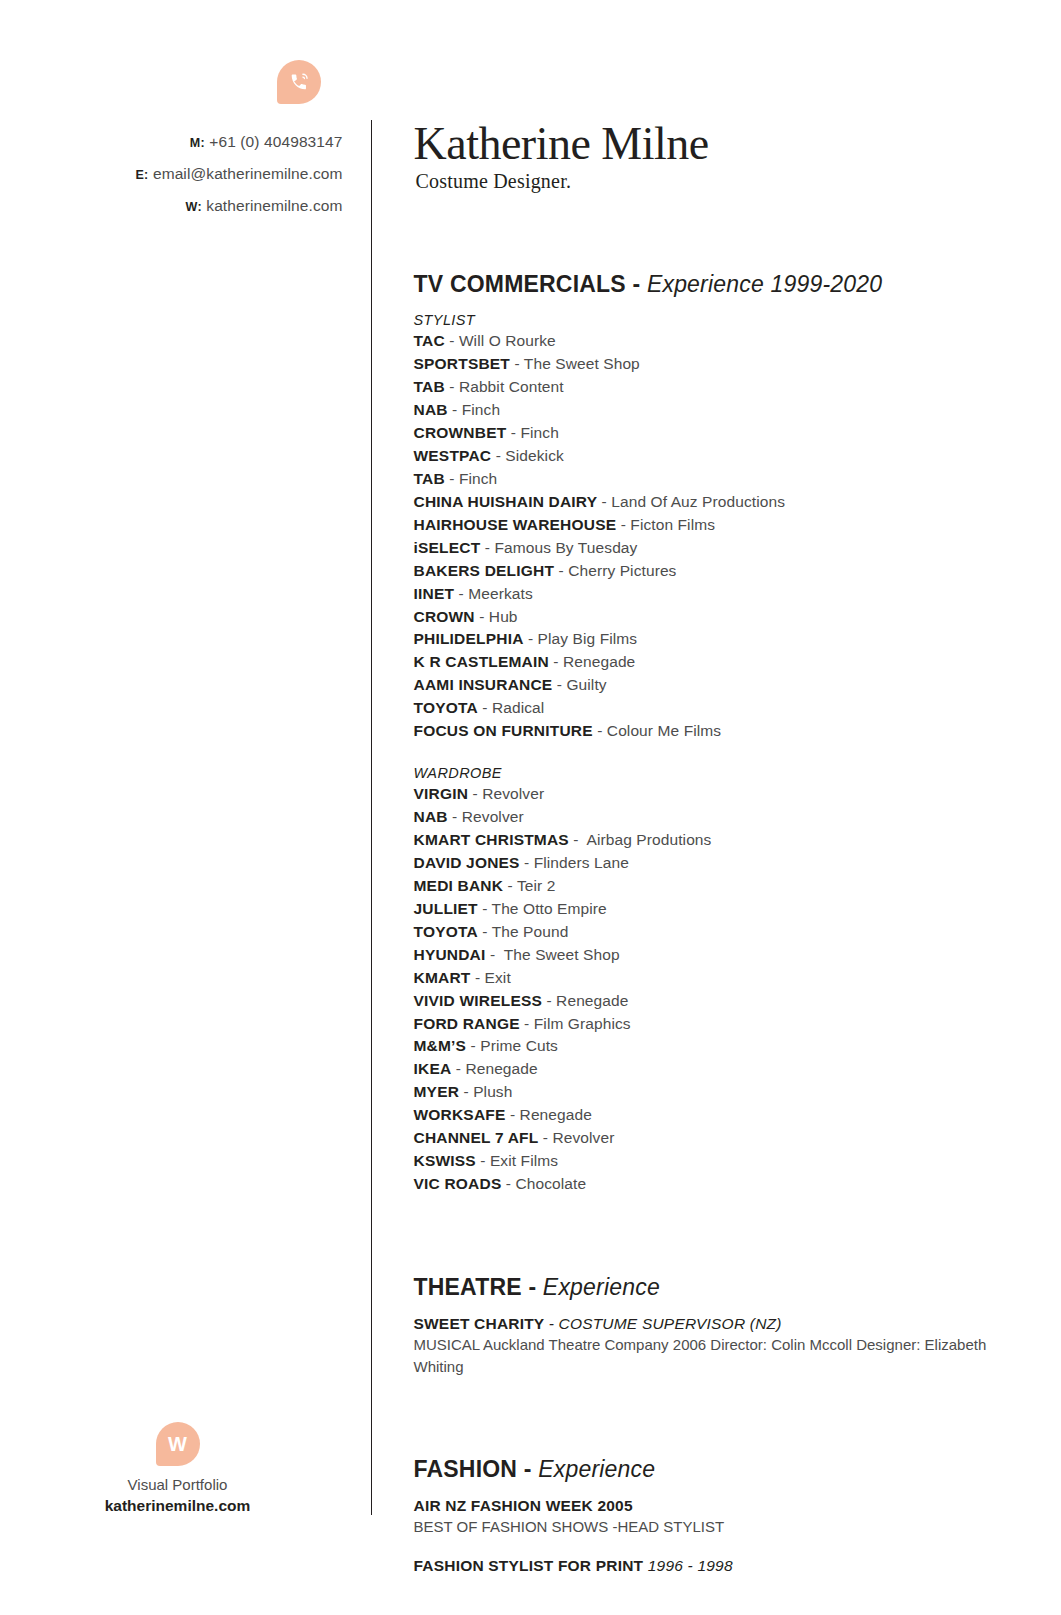M: +61 (0) 404983147
E: email@katherinemilne.com
W: katherinemilne.com
W
Visual Portfolio
katherinemilne.com
Katherine Milne
Costume Designer.
TV COMMERCIALS - Experience 1999-2020
STYLIST
TAC - Will O Rourke
SPORTSBET - The Sweet Shop
TAB - Rabbit Content
NAB - Finch
CROWNBET - Finch
WESTPAC - Sidekick
TAB - Finch
CHINA HUISHAIN DAIRY - Land Of Auz Productions
HAIRHOUSE WAREHOUSE - Ficton Films
iSELECT - Famous By Tuesday
BAKERS DELIGHT - Cherry Pictures
IINET - Meerkats
CROWN - Hub
PHILIDELPHIA - Play Big Films
K R CASTLEMAIN - Renegade
AAMI INSURANCE - Guilty
TOYOTA - Radical
FOCUS ON FURNITURE - Colour Me Films
WARDROBE
VIRGIN - Revolver
NAB - Revolver
KMART CHRISTMAS - Airbag Produtions
DAVID JONES - Flinders Lane
MEDI BANK - Teir 2
JULLIET - The Otto Empire
TOYOTA - The Pound
HYUNDAI - The Sweet Shop
KMART - Exit
VIVID WIRELESS - Renegade
FORD RANGE - Film Graphics
M&M’S - Prime Cuts
IKEA - Renegade
MYER - Plush
WORKSAFE - Renegade
CHANNEL 7 AFL - Revolver
KSWISS - Exit Films
VIC ROADS - Chocolate
THEATRE - Experience
SWEET CHARITY - COSTUME SUPERVISOR (NZ)
MUSICAL Auckland Theatre Company 2006 Director: Colin Mccoll Designer: Elizabeth Whiting
FASHION - Experience
AIR NZ FASHION WEEK 2005
BEST OF FASHION SHOWS -HEAD STYLIST
FASHION STYLIST FOR PRINT 1996 - 1998